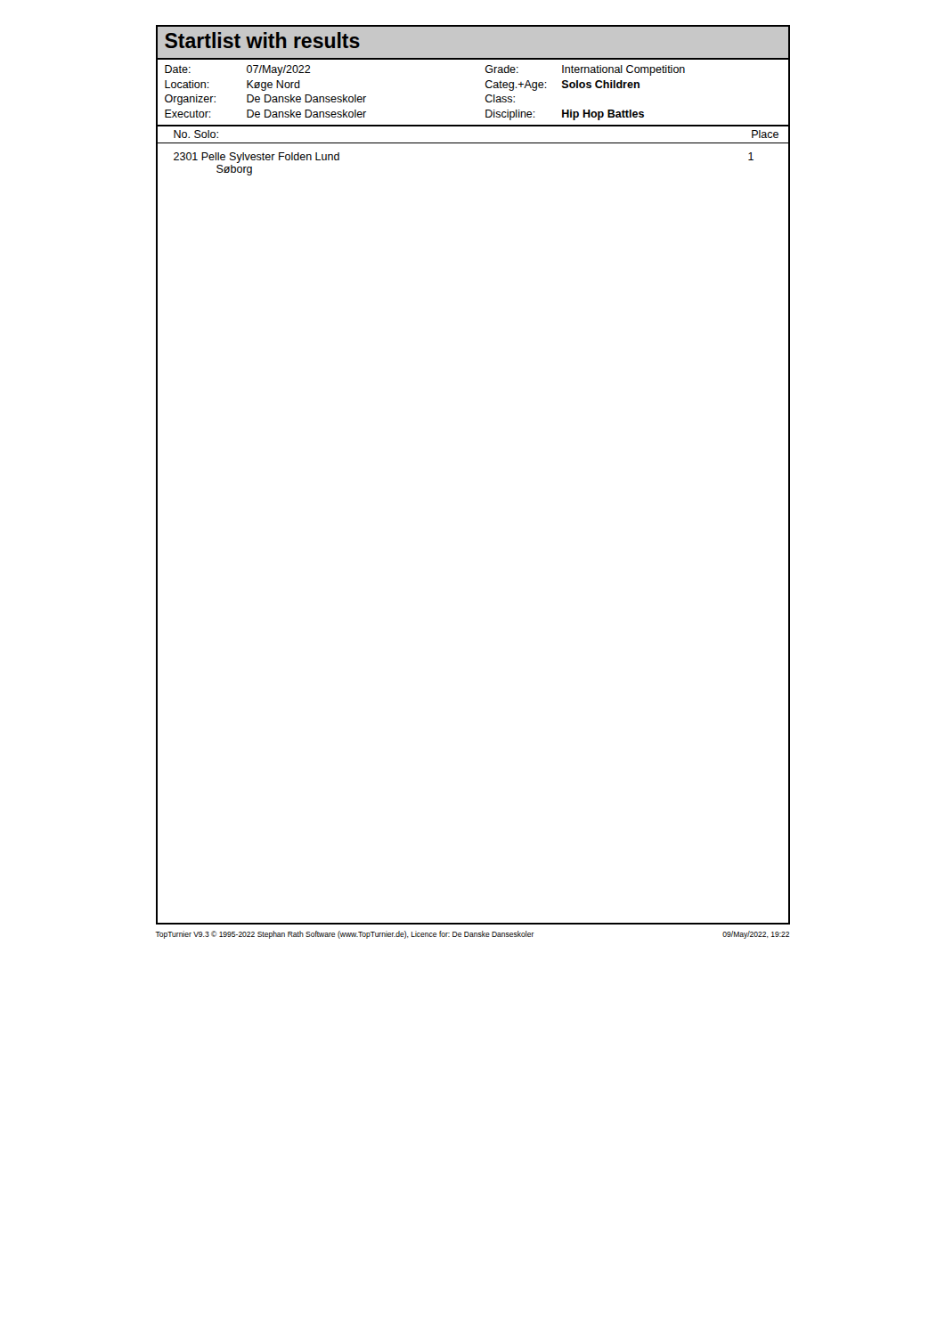Startlist with results
Date:
07/May/2022
Location:
Køge Nord
Organizer:
De Danske Danseskoler
Executor:
De Danske Danseskoler
Grade:
International Competition
Categ.+Age:
Solos Children
Class:
Discipline:
Hip Hop Battles
No. Solo:
Place
2301 Pelle Sylvester Folden Lund
Søborg
1
TopTurnier V9.3 © 1995-2022 Stephan Rath Software (www.TopTurnier.de), Licence for: De Danske Danseskoler
09/May/2022, 19:22